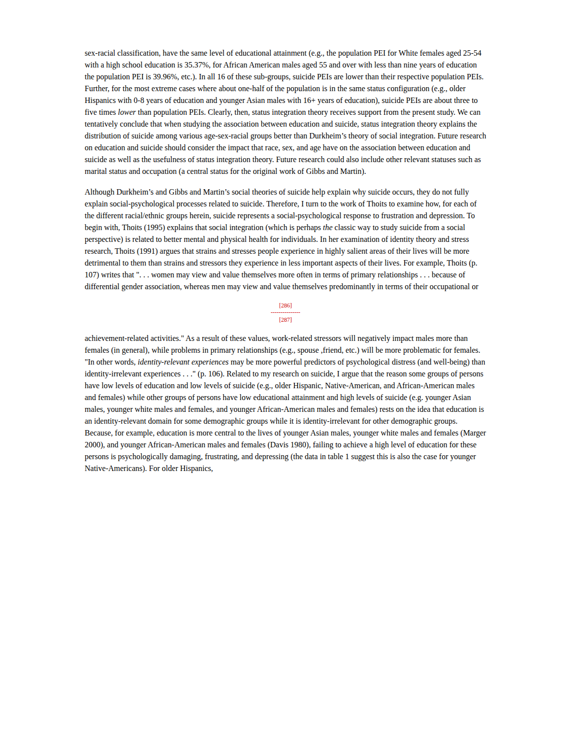sex-racial classification, have the same level of educational attainment (e.g., the population PEI for White females aged 25-54 with a high school education is 35.37%, for African American males aged 55 and over with less than nine years of education the population PEI is 39.96%, etc.). In all 16 of these sub-groups, suicide PEIs are lower than their respective population PEIs. Further, for the most extreme cases where about one-half of the population is in the same status configuration (e.g., older Hispanics with 0-8 years of education and younger Asian males with 16+ years of education), suicide PEIs are about three to five times lower than population PEIs. Clearly, then, status integration theory receives support from the present study. We can tentatively conclude that when studying the association between education and suicide, status integration theory explains the distribution of suicide among various age-sex-racial groups better than Durkheim’s theory of social integration. Future research on education and suicide should consider the impact that race, sex, and age have on the association between education and suicide as well as the usefulness of status integration theory. Future research could also include other relevant statuses such as marital status and occupation (a central status for the original work of Gibbs and Martin).
Although Durkheim’s and Gibbs and Martin’s social theories of suicide help explain why suicide occurs, they do not fully explain social-psychological processes related to suicide. Therefore, I turn to the work of Thoits to examine how, for each of the different racial/ethnic groups herein, suicide represents a social-psychological response to frustration and depression. To begin with, Thoits (1995) explains that social integration (which is perhaps the classic way to study suicide from a social perspective) is related to better mental and physical health for individuals. In her examination of identity theory and stress research, Thoits (1991) argues that strains and stresses people experience in highly salient areas of their lives will be more detrimental to them than strains and stressors they experience in less important aspects of their lives. For example, Thoits (p. 107) writes that ". . . women may view and value themselves more often in terms of primary relationships . . . because of differential gender association, whereas men may view and value themselves predominantly in terms of their occupational or
[286] --------------- [287]
achievement-related activities." As a result of these values, work-related stressors will negatively impact males more than females (in general), while problems in primary relationships (e.g., spouse ,friend, etc.) will be more problematic for females. "In other words, identity-relevant experiences may be more powerful predictors of psychological distress (and well-being) than identity-irrelevant experiences . . ." (p. 106). Related to my research on suicide, I argue that the reason some groups of persons have low levels of education and low levels of suicide (e.g., older Hispanic, Native-American, and African-American males and females) while other groups of persons have low educational attainment and high levels of suicide (e.g. younger Asian males, younger white males and females, and younger African-American males and females) rests on the idea that education is an identity-relevant domain for some demographic groups while it is identity-irrelevant for other demographic groups. Because, for example, education is more central to the lives of younger Asian males, younger white males and females (Marger 2000), and younger African-American males and females (Davis 1980), failing to achieve a high level of education for these persons is psychologically damaging, frustrating, and depressing (the data in table 1 suggest this is also the case for younger Native-Americans). For older Hispanics,